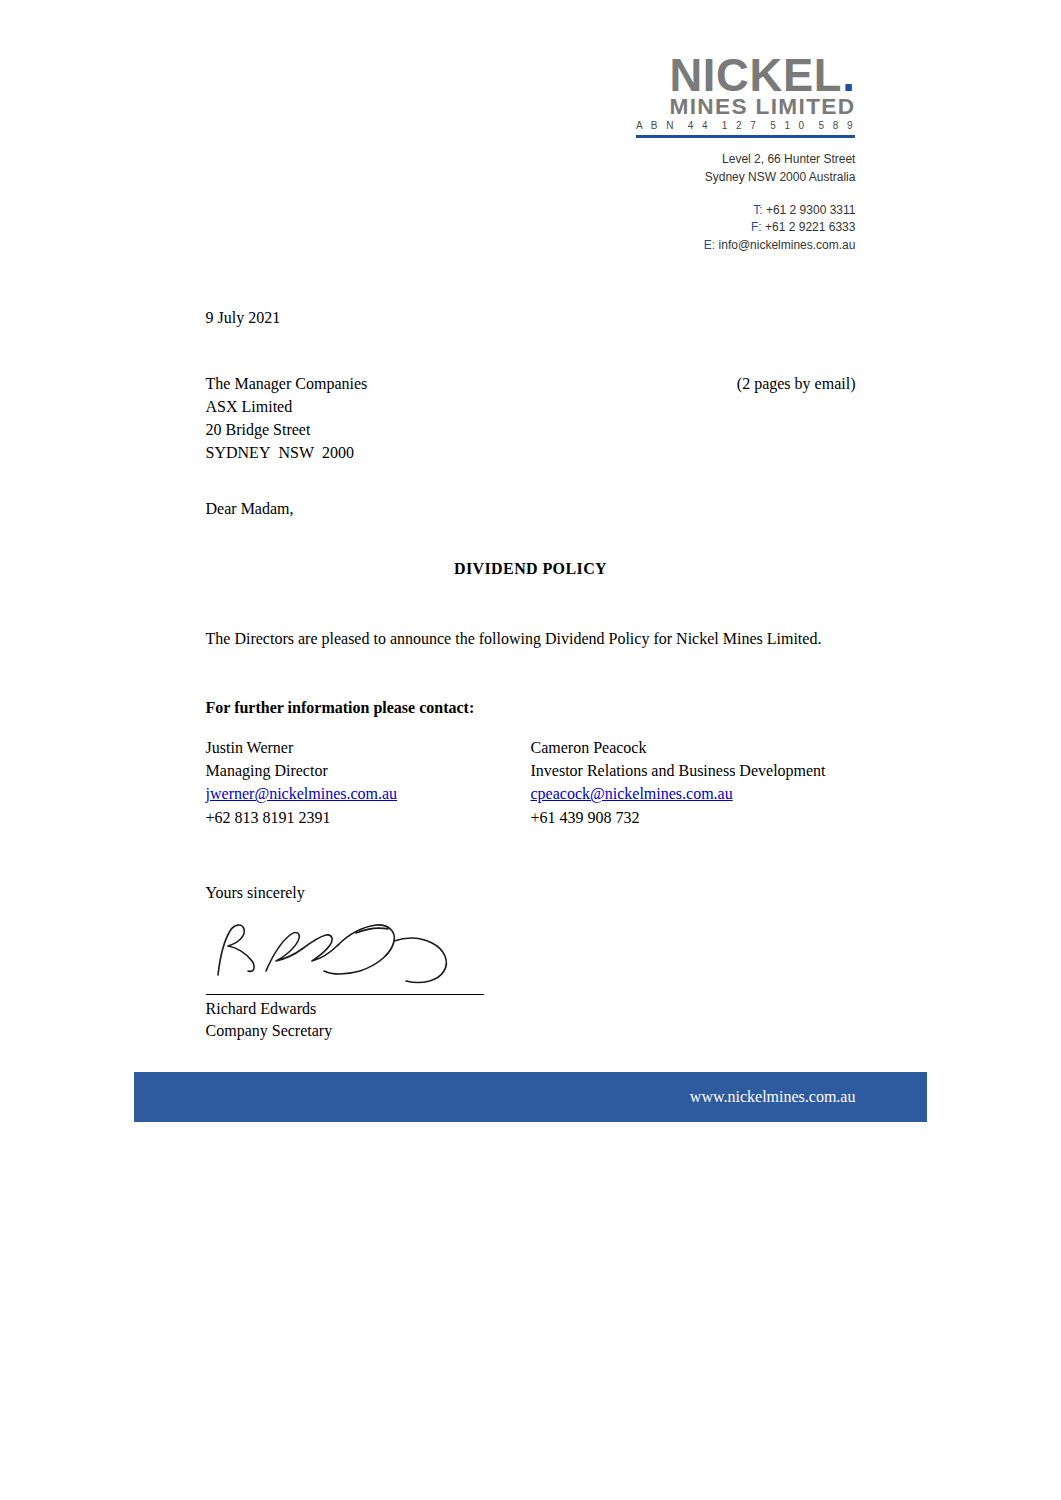NICKEL. MINES LIMITED A B N 4 4 1 2 7 5 1 0 5 8 9
Level 2, 66 Hunter Street
Sydney NSW 2000 Australia
T: +61 2 9300 3311
F: +61 2 9221 6333
E: info@nickelmines.com.au
9 July 2021
(2 pages by email) The Manager Companies
ASX Limited
20 Bridge Street
SYDNEY NSW 2000
Dear Madam,
DIVIDEND POLICY
The Directors are pleased to announce the following Dividend Policy for Nickel Mines Limited.
For further information please contact:
| Justin Werner Managing Director jwerner@nickelmines.com.au +62 813 8191 2391 | Cameron Peacock Investor Relations and Business Development cpeacock@nickelmines.com.au +61 439 908 732 |
Yours sincerely
Richard Edwards
Company Secretary
pjn10880
www.nickelmines.com.au